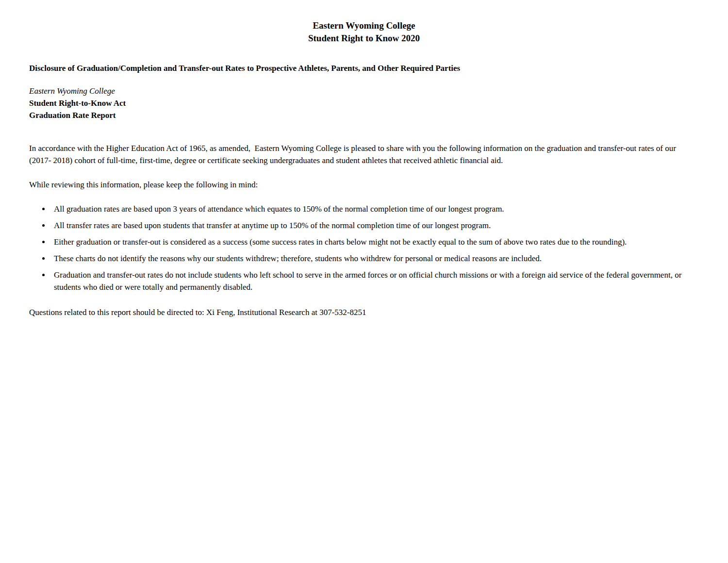Eastern Wyoming College
Student Right to Know 2020
Disclosure of Graduation/Completion and Transfer-out Rates to Prospective Athletes, Parents, and Other Required Parties
Eastern Wyoming College
Student Right-to-Know Act
Graduation Rate Report
In accordance with the Higher Education Act of 1965, as amended, Eastern Wyoming College is pleased to share with you the following information on the graduation and transfer-out rates of our (2017- 2018) cohort of full-time, first-time, degree or certificate seeking undergraduates and student athletes that received athletic financial aid.
While reviewing this information, please keep the following in mind:
All graduation rates are based upon 3 years of attendance which equates to 150% of the normal completion time of our longest program.
All transfer rates are based upon students that transfer at anytime up to 150% of the normal completion time of our longest program.
Either graduation or transfer-out is considered as a success (some success rates in charts below might not be exactly equal to the sum of above two rates due to the rounding).
These charts do not identify the reasons why our students withdrew; therefore, students who withdrew for personal or medical reasons are included.
Graduation and transfer-out rates do not include students who left school to serve in the armed forces or on official church missions or with a foreign aid service of the federal government, or students who died or were totally and permanently disabled.
Questions related to this report should be directed to: Xi Feng, Institutional Research at 307-532-8251